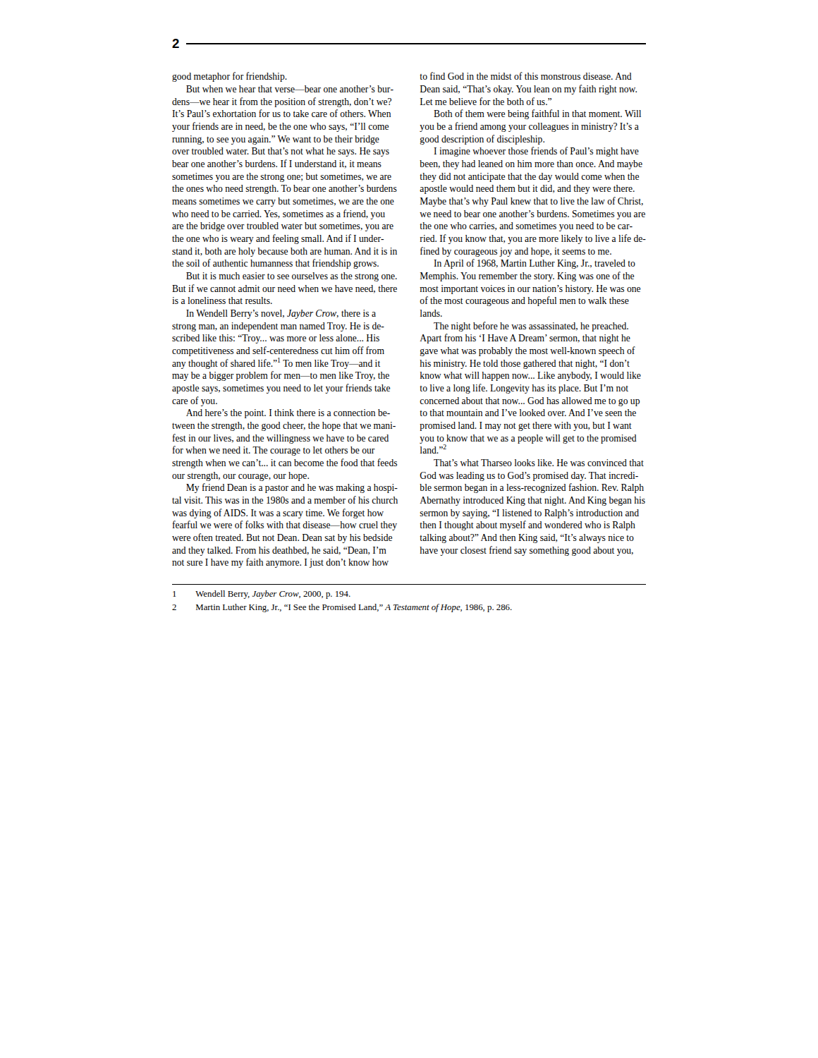2
good metaphor for friendship.
But when we hear that verse—bear one another’s burdens—we hear it from the position of strength, don’t we? It’s Paul’s exhortation for us to take care of others. When your friends are in need, be the one who says, “I’ll come running, to see you again.” We want to be their bridge over troubled water. But that’s not what he says. He says bear one another’s burdens. If I understand it, it means sometimes you are the strong one; but sometimes, we are the ones who need strength. To bear one another’s burdens means sometimes we carry but sometimes, we are the one who need to be carried. Yes, sometimes as a friend, you are the bridge over troubled water but sometimes, you are the one who is weary and feeling small. And if I understand it, both are holy because both are human. And it is in the soil of authentic humanness that friendship grows.
But it is much easier to see ourselves as the strong one. But if we cannot admit our need when we have need, there is a loneliness that results.
In Wendell Berry’s novel, Jayber Crow, there is a strong man, an independent man named Troy. He is described like this: “Troy... was more or less alone... His competitiveness and self-centeredness cut him off from any thought of shared life.”1 To men like Troy—and it may be a bigger problem for men—to men like Troy, the apostle says, sometimes you need to let your friends take care of you.
And here’s the point. I think there is a connection between the strength, the good cheer, the hope that we manifest in our lives, and the willingness we have to be cared for when we need it. The courage to let others be our strength when we can’t... it can become the food that feeds our strength, our courage, our hope.
My friend Dean is a pastor and he was making a hospital visit. This was in the 1980s and a member of his church was dying of AIDS. It was a scary time. We forget how fearful we were of folks with that disease—how cruel they were often treated. But not Dean. Dean sat by his bedside and they talked. From his deathbed, he said, “Dean, I’m not sure I have my faith anymore. I just don’t know how to find God in the midst of this monstrous disease. And Dean said, “That’s okay. You lean on my faith right now. Let me believe for the both of us.”
Both of them were being faithful in that moment. Will you be a friend among your colleagues in ministry? It’s a good description of discipleship.
I imagine whoever those friends of Paul’s might have been, they had leaned on him more than once. And maybe they did not anticipate that the day would come when the apostle would need them but it did, and they were there. Maybe that’s why Paul knew that to live the law of Christ, we need to bear one another’s burdens. Sometimes you are the one who carries, and sometimes you need to be carried. If you know that, you are more likely to live a life defined by courageous joy and hope, it seems to me.
In April of 1968, Martin Luther King, Jr., traveled to Memphis. You remember the story. King was one of the most important voices in our nation’s history. He was one of the most courageous and hopeful men to walk these lands.
The night before he was assassinated, he preached. Apart from his ‘I Have A Dream’ sermon, that night he gave what was probably the most well-known speech of his ministry. He told those gathered that night, “I don’t know what will happen now... Like anybody, I would like to live a long life. Longevity has its place. But I’m not concerned about that now... God has allowed me to go up to that mountain and I’ve looked over. And I’ve seen the promised land. I may not get there with you, but I want you to know that we as a people will get to the promised land.”2
That’s what Tharseo looks like. He was convinced that God was leading us to God’s promised day. That incredible sermon began in a less-recognized fashion. Rev. Ralph Abernathy introduced King that night. And King began his sermon by saying, “I listened to Ralph’s introduction and then I thought about myself and wondered who is Ralph talking about?” And then King said, “It’s always nice to have your closest friend say something good about you,
1
Wendell Berry, Jayber Crow, 2000, p. 194.
2
Martin Luther King, Jr., “I See the Promised Land,” A Testament of Hope, 1986, p. 286.